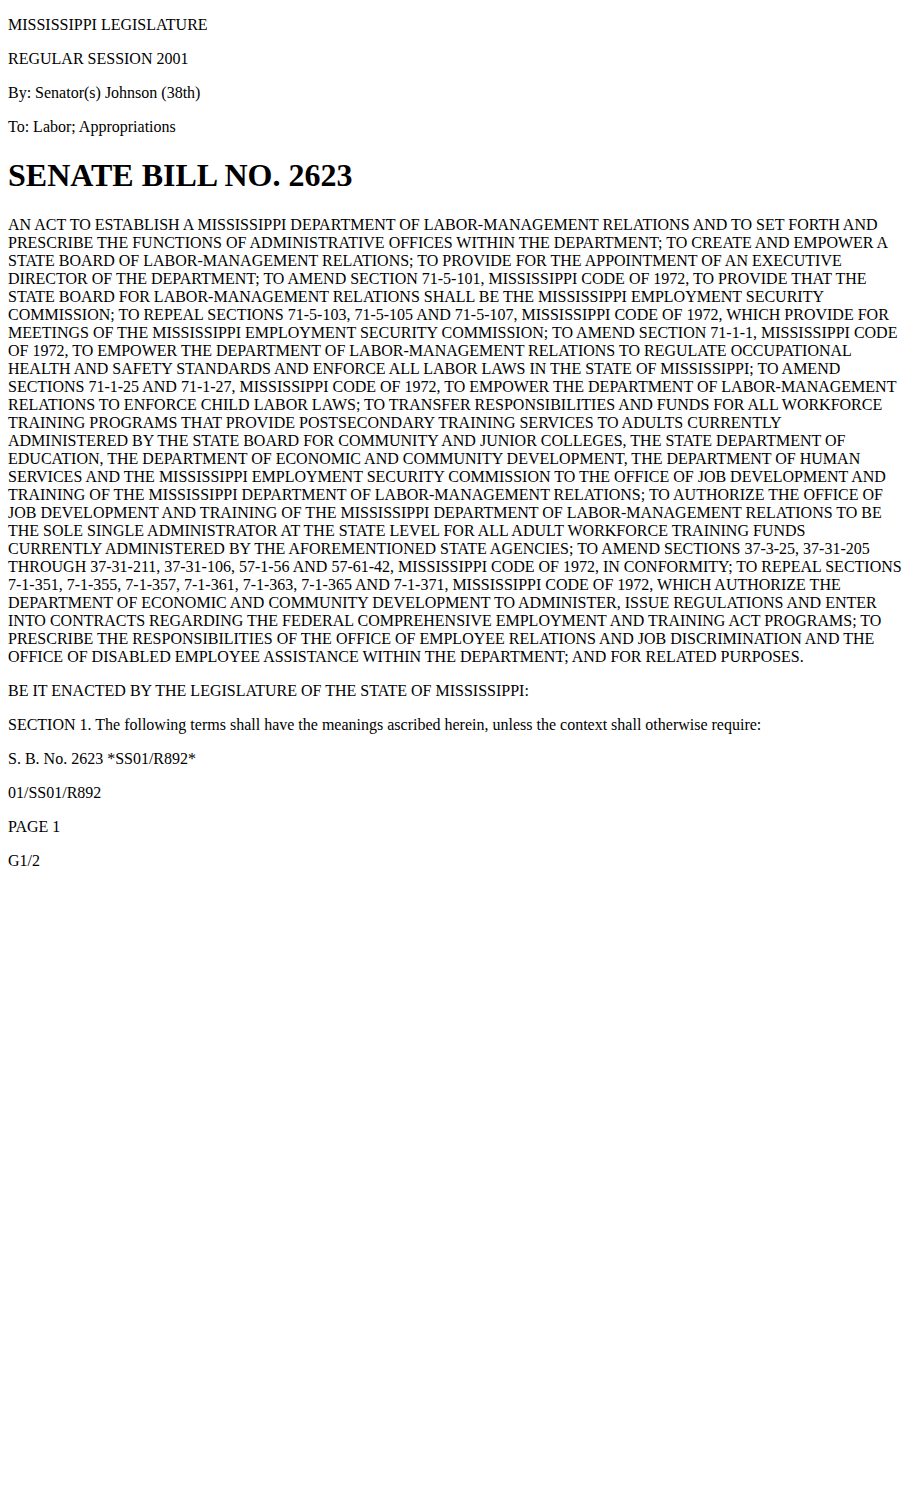MISSISSIPPI LEGISLATURE
REGULAR SESSION 2001
By: Senator(s) Johnson (38th)
To: Labor; Appropriations
SENATE BILL NO. 2623
AN ACT TO ESTABLISH A MISSISSIPPI DEPARTMENT OF LABOR-MANAGEMENT RELATIONS AND TO SET FORTH AND PRESCRIBE THE FUNCTIONS OF ADMINISTRATIVE OFFICES WITHIN THE DEPARTMENT; TO CREATE AND EMPOWER A STATE BOARD OF LABOR-MANAGEMENT RELATIONS; TO PROVIDE FOR THE APPOINTMENT OF AN EXECUTIVE DIRECTOR OF THE DEPARTMENT; TO AMEND SECTION 71-5-101, MISSISSIPPI CODE OF 1972, TO PROVIDE THAT THE STATE BOARD FOR LABOR-MANAGEMENT RELATIONS SHALL BE THE MISSISSIPPI EMPLOYMENT SECURITY COMMISSION; TO REPEAL SECTIONS 71-5-103, 71-5-105 AND 71-5-107, MISSISSIPPI CODE OF 1972, WHICH PROVIDE FOR MEETINGS OF THE MISSISSIPPI EMPLOYMENT SECURITY COMMISSION; TO AMEND SECTION 71-1-1, MISSISSIPPI CODE OF 1972, TO EMPOWER THE DEPARTMENT OF LABOR-MANAGEMENT RELATIONS TO REGULATE OCCUPATIONAL HEALTH AND SAFETY STANDARDS AND ENFORCE ALL LABOR LAWS IN THE STATE OF MISSISSIPPI; TO AMEND SECTIONS 71-1-25 AND 71-1-27, MISSISSIPPI CODE OF 1972, TO EMPOWER THE DEPARTMENT OF LABOR-MANAGEMENT RELATIONS TO ENFORCE CHILD LABOR LAWS; TO TRANSFER RESPONSIBILITIES AND FUNDS FOR ALL WORKFORCE TRAINING PROGRAMS THAT PROVIDE POSTSECONDARY TRAINING SERVICES TO ADULTS CURRENTLY ADMINISTERED BY THE STATE BOARD FOR COMMUNITY AND JUNIOR COLLEGES, THE STATE DEPARTMENT OF EDUCATION, THE DEPARTMENT OF ECONOMIC AND COMMUNITY DEVELOPMENT, THE DEPARTMENT OF HUMAN SERVICES AND THE MISSISSIPPI EMPLOYMENT SECURITY COMMISSION TO THE OFFICE OF JOB DEVELOPMENT AND TRAINING OF THE MISSISSIPPI DEPARTMENT OF LABOR-MANAGEMENT RELATIONS; TO AUTHORIZE THE OFFICE OF JOB DEVELOPMENT AND TRAINING OF THE MISSISSIPPI DEPARTMENT OF LABOR-MANAGEMENT RELATIONS TO BE THE SOLE SINGLE ADMINISTRATOR AT THE STATE LEVEL FOR ALL ADULT WORKFORCE TRAINING FUNDS CURRENTLY ADMINISTERED BY THE AFOREMENTIONED STATE AGENCIES; TO AMEND SECTIONS 37-3-25, 37-31-205 THROUGH 37-31-211, 37-31-106, 57-1-56 AND 57-61-42, MISSISSIPPI CODE OF 1972, IN CONFORMITY; TO REPEAL SECTIONS 7-1-351, 7-1-355, 7-1-357, 7-1-361, 7-1-363, 7-1-365 AND 7-1-371, MISSISSIPPI CODE OF 1972, WHICH AUTHORIZE THE DEPARTMENT OF ECONOMIC AND COMMUNITY DEVELOPMENT TO ADMINISTER, ISSUE REGULATIONS AND ENTER INTO CONTRACTS REGARDING THE FEDERAL COMPREHENSIVE EMPLOYMENT AND TRAINING ACT PROGRAMS; TO PRESCRIBE THE RESPONSIBILITIES OF THE OFFICE OF EMPLOYEE RELATIONS AND JOB DISCRIMINATION AND THE OFFICE OF DISABLED EMPLOYEE ASSISTANCE WITHIN THE DEPARTMENT; AND FOR RELATED PURPOSES.
BE IT ENACTED BY THE LEGISLATURE OF THE STATE OF MISSISSIPPI:
SECTION 1. The following terms shall have the meanings ascribed herein, unless the context shall otherwise require:
S. B. No. 2623 *SS01/R892*
01/SS01/R892
PAGE 1
G1/2